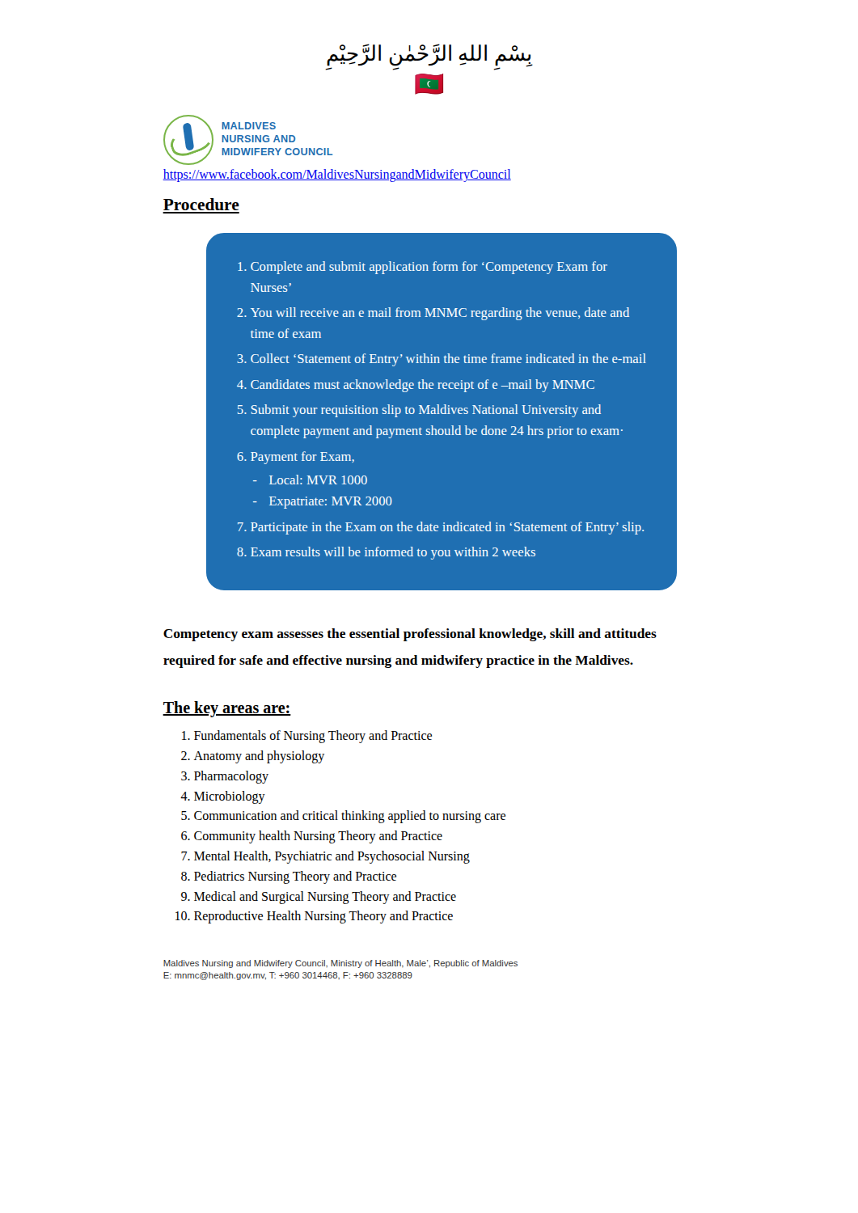بِسْمِ اللهِ الرَّحْمٰنِ الرَّحِيْمِ
🇲🇻
Maldives
Nursing and
Midwifery Council
https://www.facebook.com/MaldivesNursingandMidwiferyCouncil
Procedure
Complete and submit application form for ‘Competency Exam for Nurses’
You will receive an e mail from MNMC regarding the venue, date and time of exam
Collect ‘Statement of Entry’ within the time frame indicated in the e-mail
Candidates must acknowledge the receipt of e –mail by MNMC
Submit your requisition slip to Maldives National University and complete payment and payment should be done 24 hrs prior to exam·
Payment for Exam,
Local: MVR 1000
Expatriate: MVR 2000
Participate in the Exam on the date indicated in ‘Statement of Entry’ slip.
Exam results will be informed to you within 2 weeks
Competency exam assesses the essential professional knowledge, skill and attitudes required for safe and effective nursing and midwifery practice in the Maldives.
The key areas are:
Fundamentals of Nursing Theory and Practice
Anatomy and physiology
Pharmacology
Microbiology
Communication and critical thinking applied to nursing care
Community health Nursing Theory and Practice
Mental Health, Psychiatric and Psychosocial Nursing
Pediatrics Nursing Theory and Practice
Medical and Surgical Nursing Theory and Practice
Reproductive Health Nursing Theory and Practice
Maldives Nursing and Midwifery Council, Ministry of Health, Male’, Republic of Maldives
E: mnmc@health.gov.mv, T: +960 3014468, F: +960 3328889